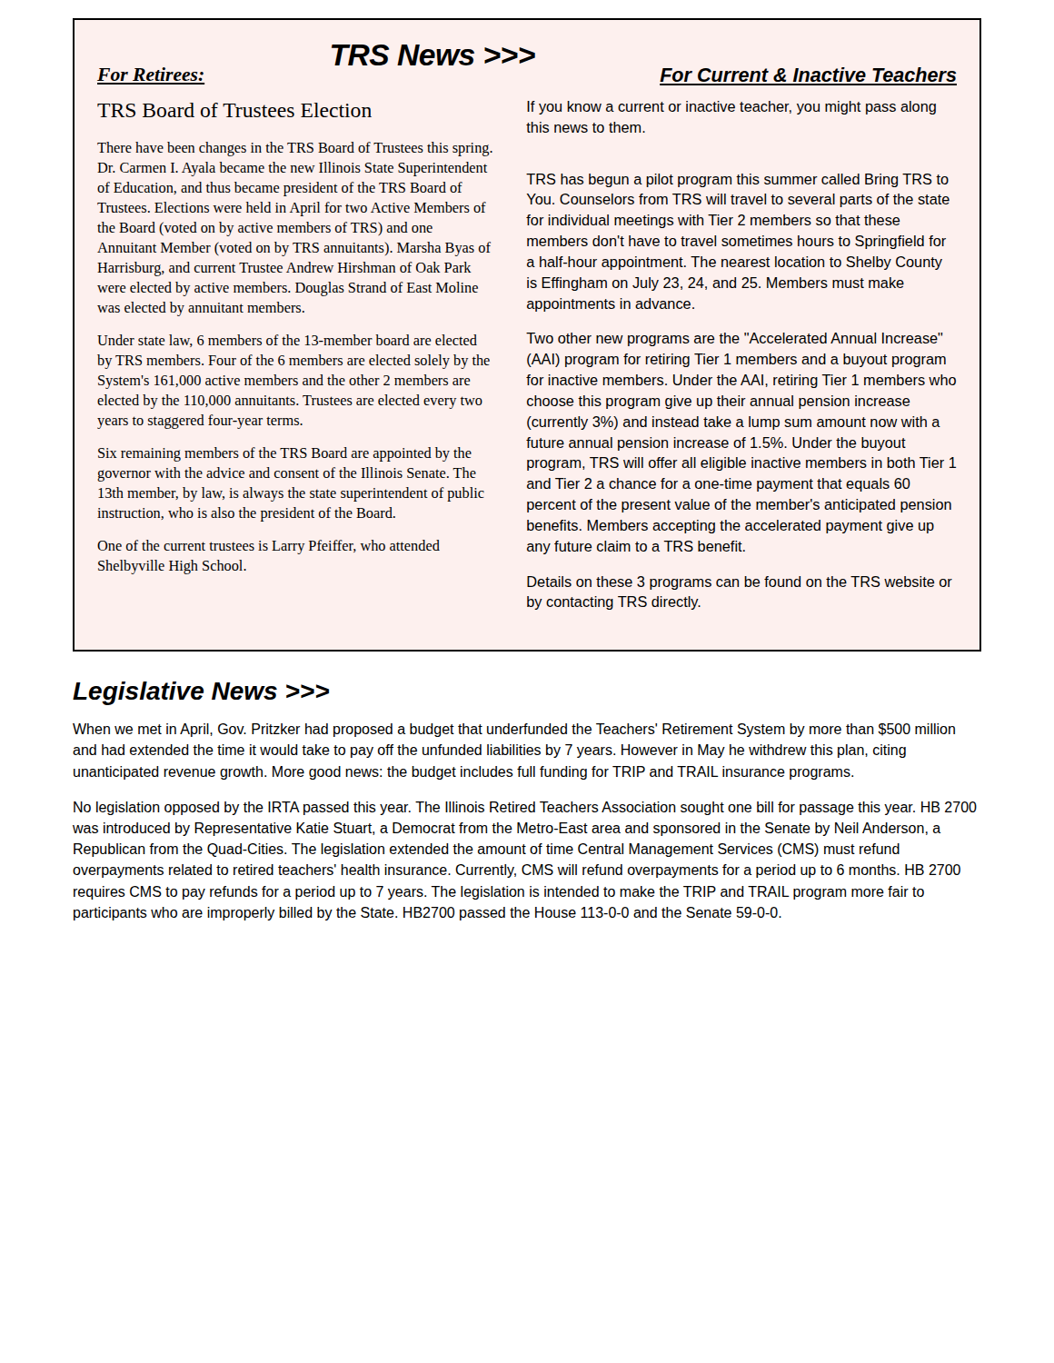For Retirees:
TRS News >>>
For Current & Inactive Teachers
TRS Board of Trustees Election
There have been changes in the TRS Board of Trustees this spring. Dr. Carmen I. Ayala became the new Illinois State Superintendent of Education, and thus became president of the TRS Board of Trustees. Elections were held in April for two Active Members of the Board (voted on by active members of TRS) and one Annuitant Member (voted on by TRS annuitants). Marsha Byas of Harrisburg, and current Trustee Andrew Hirshman of Oak Park were elected by active members. Douglas Strand of East Moline was elected by annuitant members.
Under state law, 6 members of the 13-member board are elected by TRS members. Four of the 6 members are elected solely by the System's 161,000 active members and the other 2 members are elected by the 110,000 annuitants. Trustees are elected every two years to staggered four-year terms.
Six remaining members of the TRS Board are appointed by the governor with the advice and consent of the Illinois Senate. The 13th member, by law, is always the state superintendent of public instruction, who is also the president of the Board.
One of the current trustees is Larry Pfeiffer, who attended Shelbyville High School.
If you know a current or inactive teacher, you might pass along this news to them.
TRS has begun a pilot program this summer called Bring TRS to You. Counselors from TRS will travel to several parts of the state for individual meetings with Tier 2 members so that these members don't have to travel sometimes hours to Springfield for a half-hour appointment. The nearest location to Shelby County is Effingham on July 23, 24, and 25. Members must make appointments in advance.
Two other new programs are the "Accelerated Annual Increase" (AAI) program for retiring Tier 1 members and a buyout program for inactive members. Under the AAI, retiring Tier 1 members who choose this program give up their annual pension increase (currently 3%) and instead take a lump sum amount now with a future annual pension increase of 1.5%. Under the buyout program, TRS will offer all eligible inactive members in both Tier 1 and Tier 2 a chance for a one-time payment that equals 60 percent of the present value of the member's anticipated pension benefits. Members accepting the accelerated payment give up any future claim to a TRS benefit.
Details on these 3 programs can be found on the TRS website or by contacting TRS directly.
Legislative News >>>
When we met in April, Gov. Pritzker had proposed a budget that underfunded the Teachers' Retirement System by more than $500 million and had extended the time it would take to pay off the unfunded liabilities by 7 years. However in May he withdrew this plan, citing unanticipated revenue growth. More good news: the budget includes full funding for TRIP and TRAIL insurance programs.
No legislation opposed by the IRTA passed this year. The Illinois Retired Teachers Association sought one bill for passage this year. HB 2700 was introduced by Representative Katie Stuart, a Democrat from the Metro-East area and sponsored in the Senate by Neil Anderson, a Republican from the Quad-Cities. The legislation extended the amount of time Central Management Services (CMS) must refund overpayments related to retired teachers' health insurance. Currently, CMS will refund overpayments for a period up to 6 months. HB 2700 requires CMS to pay refunds for a period up to 7 years. The legislation is intended to make the TRIP and TRAIL program more fair to participants who are improperly billed by the State. HB2700 passed the House 113-0-0 and the Senate 59-0-0.